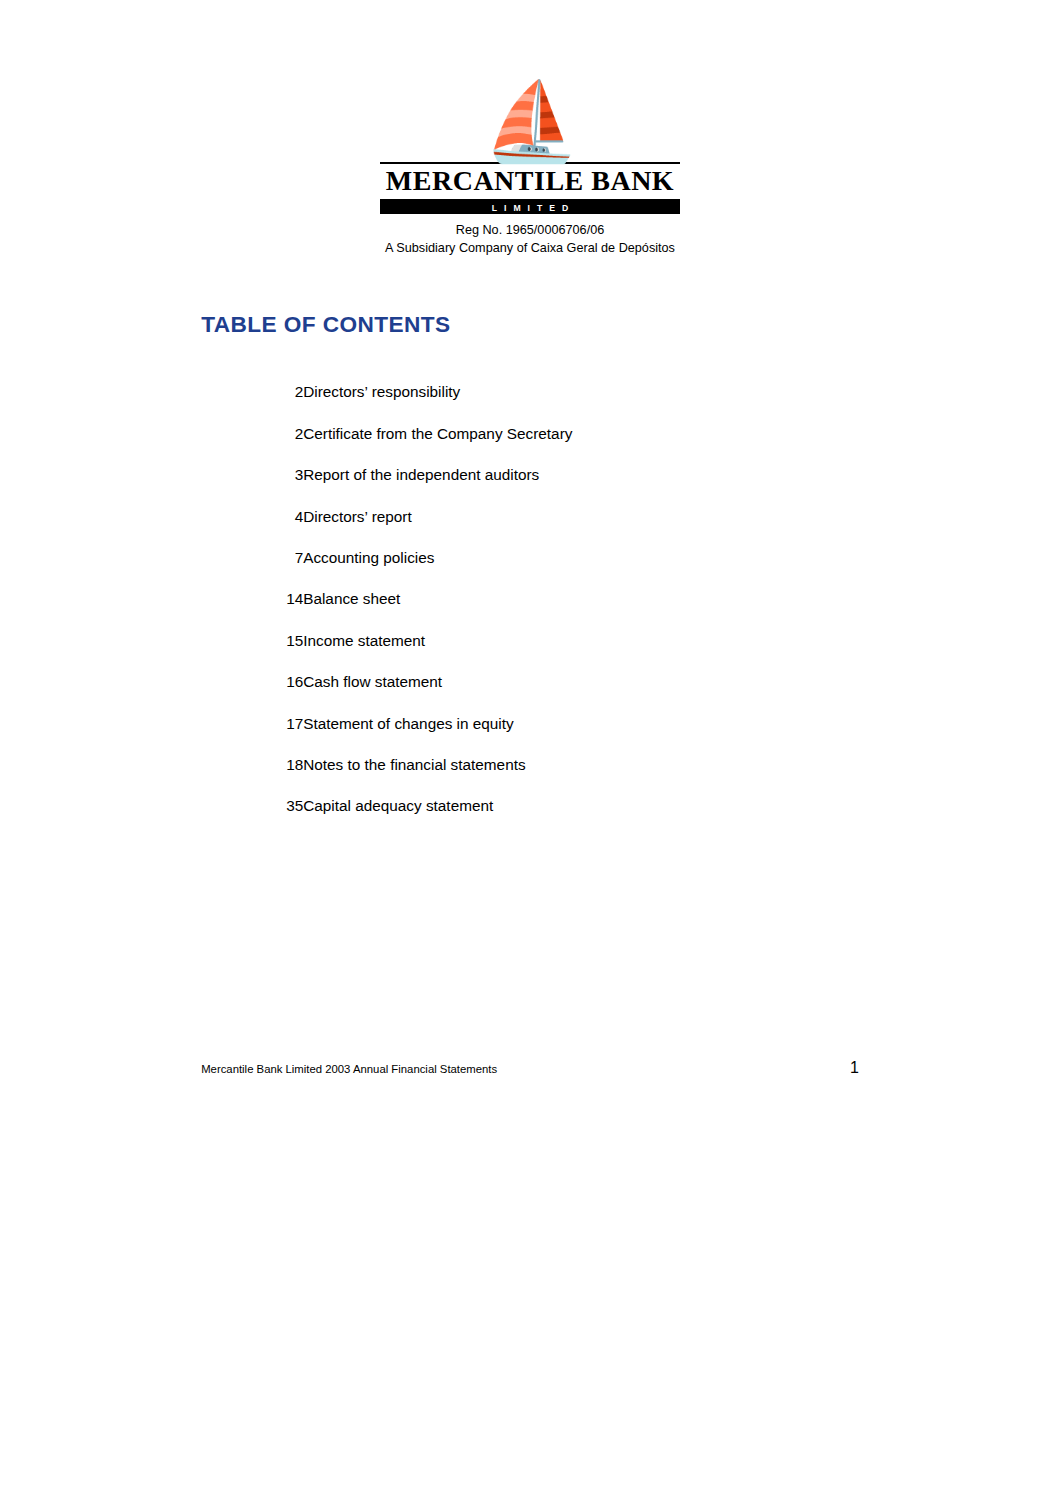⛵
MERCANTILE BANK
LIMITED
Reg No. 1965/0006706/06
A Subsidiary Company of Caixa Geral de Depósitos
TABLE OF CONTENTS
| 2 | Directors’ responsibility |
| 2 | Certificate from the Company Secretary |
| 3 | Report of the independent auditors |
| 4 | Directors’ report |
| 7 | Accounting policies |
| 14 | Balance sheet |
| 15 | Income statement |
| 16 | Cash flow statement |
| 17 | Statement of changes in equity |
| 18 | Notes to the financial statements |
| 35 | Capital adequacy statement |
Mercantile Bank Limited 2003 Annual Financial Statements 1